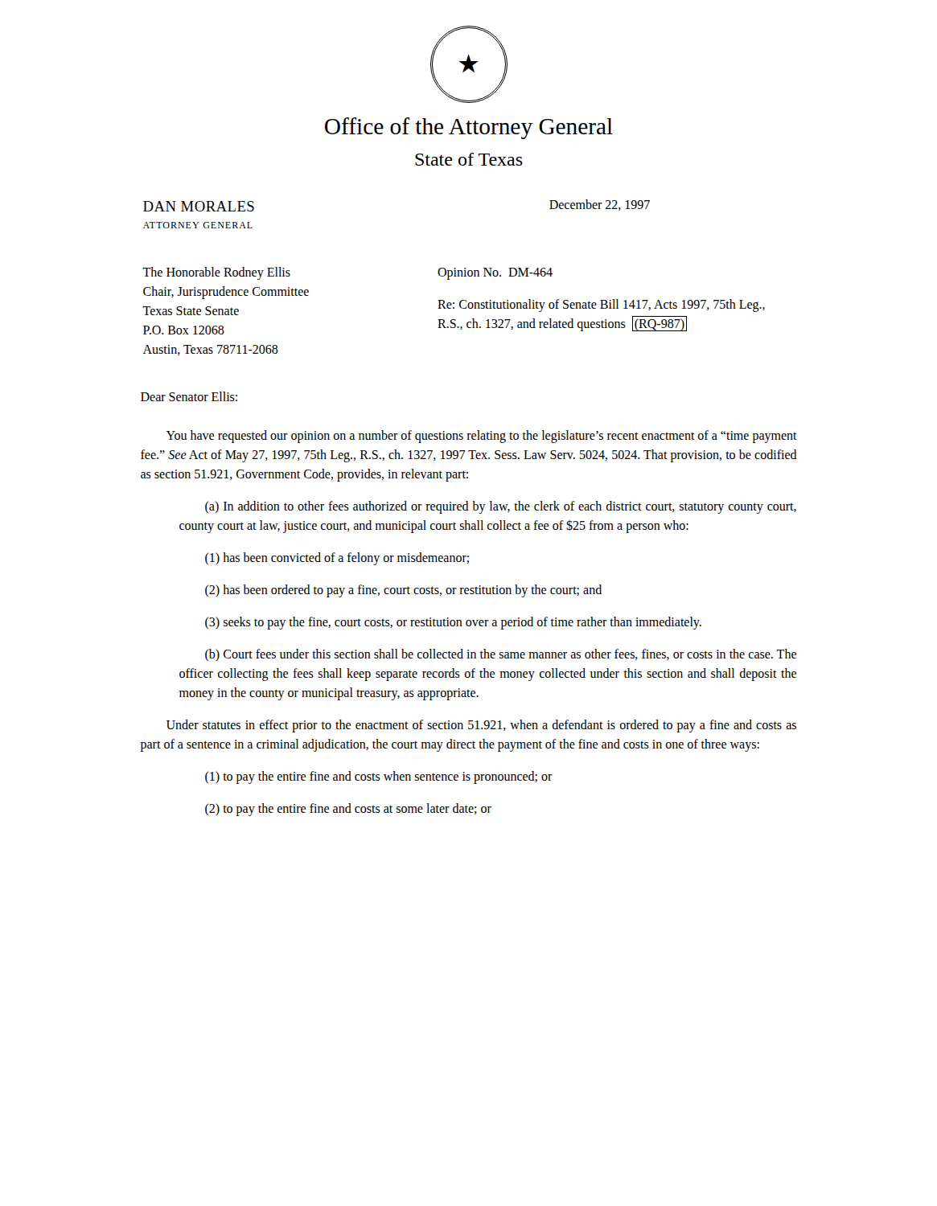★
Office of the Attorney General
State of Texas
| DAN MORALES ATTORNEY GENERAL | December 22, 1997 |
| The Honorable Rodney Ellis Chair, Jurisprudence Committee Texas State Senate P.O. Box 12068 Austin, Texas 78711-2068 | Opinion No. DM-464 Re: Constitutionality of Senate Bill 1417, Acts 1997, 75th Leg., R.S., ch. 1327, and related questions (RQ-987) |
Dear Senator Ellis:
You have requested our opinion on a number of questions relating to the legislature’s recent enactment of a “time payment fee.” See Act of May 27, 1997, 75th Leg., R.S., ch. 1327, 1997 Tex. Sess. Law Serv. 5024, 5024. That provision, to be codified as section 51.921, Government Code, provides, in relevant part:
(a) In addition to other fees authorized or required by law, the clerk of each district court, statutory county court, county court at law, justice court, and municipal court shall collect a fee of $25 from a person who:
(1) has been convicted of a felony or misdemeanor;
(2) has been ordered to pay a fine, court costs, or restitution by the court; and
(3) seeks to pay the fine, court costs, or restitution over a period of time rather than immediately.
(b) Court fees under this section shall be collected in the same manner as other fees, fines, or costs in the case. The officer collecting the fees shall keep separate records of the money collected under this section and shall deposit the money in the county or municipal treasury, as appropriate.
Under statutes in effect prior to the enactment of section 51.921, when a defendant is ordered to pay a fine and costs as part of a sentence in a criminal adjudication, the court may direct the payment of the fine and costs in one of three ways:
(1) to pay the entire fine and costs when sentence is pronounced; or
(2) to pay the entire fine and costs at some later date; or